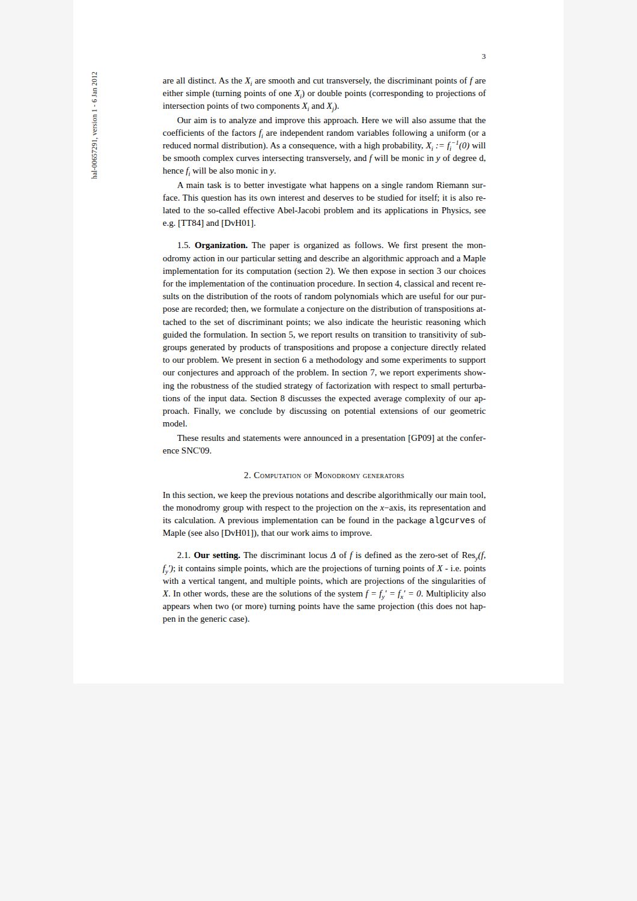hal-00657291, version 1 - 6 Jan 2012
3
are all distinct. As the Xi are smooth and cut transversely, the discriminant points of f are either simple (turning points of one Xi) or double points (corresponding to projections of intersection points of two components Xi and Xj).
Our aim is to analyze and improve this approach. Here we will also assume that the coefficients of the factors fi are independent random variables following a uniform (or a reduced normal distribution). As a consequence, with a high probability, Xi := fi−1(0) will be smooth complex curves intersecting transversely, and f will be monic in y of degree d, hence fi will be also monic in y.
A main task is to better investigate what happens on a single random Riemann surface. This question has its own interest and deserves to be studied for itself; it is also related to the so-called effective Abel-Jacobi problem and its applications in Physics, see e.g. [TT84] and [DvH01].
1.5. Organization. The paper is organized as follows. We first present the monodromy action in our particular setting and describe an algorithmic approach and a Maple implementation for its computation (section 2). We then expose in section 3 our choices for the implementation of the continuation procedure. In section 4, classical and recent results on the distribution of the roots of random polynomials which are useful for our purpose are recorded; then, we formulate a conjecture on the distribution of transpositions attached to the set of discriminant points; we also indicate the heuristic reasoning which guided the formulation. In section 5, we report results on transition to transitivity of subgroups generated by products of transpositions and propose a conjecture directly related to our problem. We present in section 6 a methodology and some experiments to support our conjectures and approach of the problem. In section 7, we report experiments showing the robustness of the studied strategy of factorization with respect to small perturbations of the input data. Section 8 discusses the expected average complexity of our approach. Finally, we conclude by discussing on potential extensions of our geometric model.
These results and statements were announced in a presentation [GP09] at the conference SNC'09.
2. Computation of Monodromy generators
In this section, we keep the previous notations and describe algorithmically our main tool, the monodromy group with respect to the projection on the x−axis, its representation and its calculation. A previous implementation can be found in the package algcurves of Maple (see also [DvH01]), that our work aims to improve.
2.1. Our setting. The discriminant locus Δ of f is defined as the zero-set of Resy(f, fy′); it contains simple points, which are the projections of turning points of X - i.e. points with a vertical tangent, and multiple points, which are projections of the singularities of X. In other words, these are the solutions of the system f = fy′ = fx′ = 0. Multiplicity also appears when two (or more) turning points have the same projection (this does not happen in the generic case).